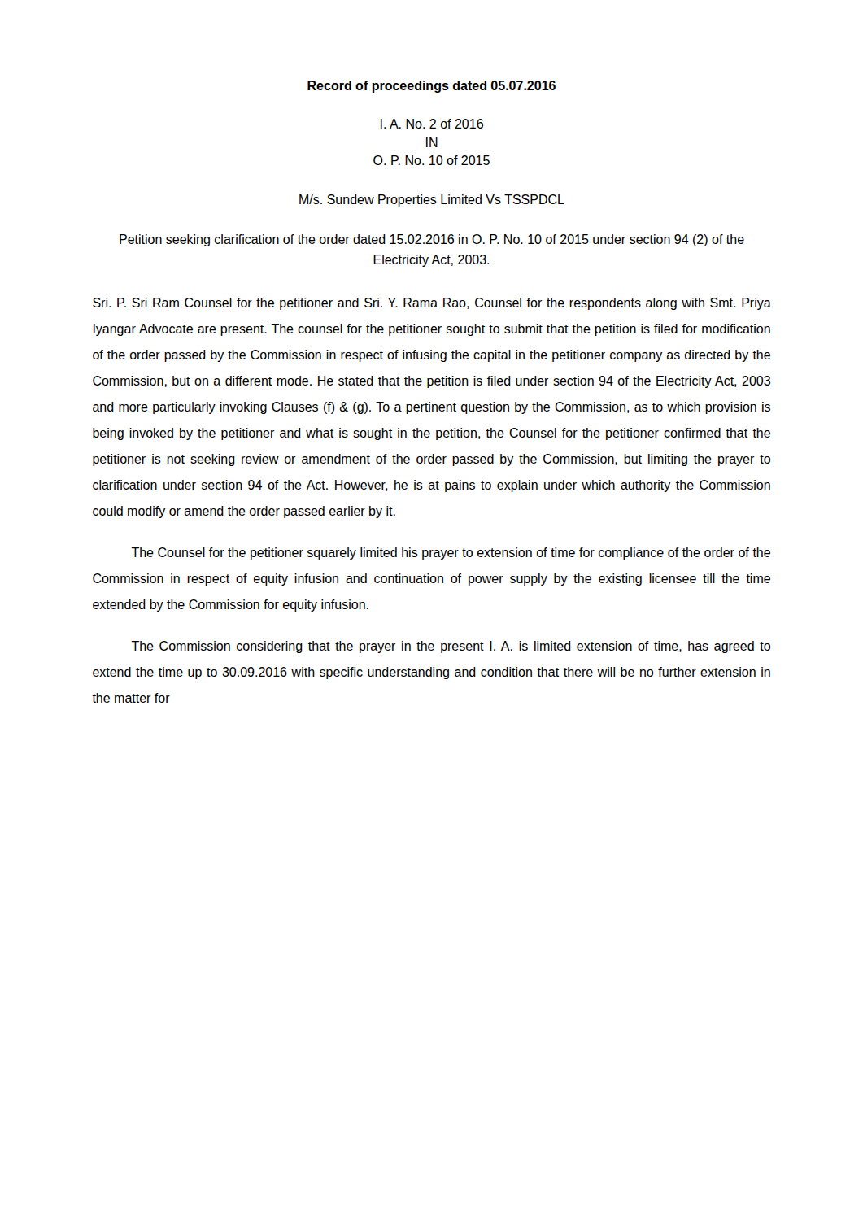Record of proceedings dated 05.07.2016
I. A. No. 2 of 2016
IN O. P. No. 10 of 2015
M/s. Sundew Properties Limited Vs TSSPDCL
Petition seeking clarification of the order dated 15.02.2016 in O. P. No. 10 of 2015 under section 94 (2) of the Electricity Act, 2003.
Sri. P. Sri Ram Counsel for the petitioner and Sri. Y. Rama Rao, Counsel for the respondents along with Smt. Priya Iyangar Advocate are present. The counsel for the petitioner sought to submit that the petition is filed for modification of the order passed by the Commission in respect of infusing the capital in the petitioner company as directed by the Commission, but on a different mode. He stated that the petition is filed under section 94 of the Electricity Act, 2003 and more particularly invoking Clauses (f) & (g). To a pertinent question by the Commission, as to which provision is being invoked by the petitioner and what is sought in the petition, the Counsel for the petitioner confirmed that the petitioner is not seeking review or amendment of the order passed by the Commission, but limiting the prayer to clarification under section 94 of the Act. However, he is at pains to explain under which authority the Commission could modify or amend the order passed earlier by it.
The Counsel for the petitioner squarely limited his prayer to extension of time for compliance of the order of the Commission in respect of equity infusion and continuation of power supply by the existing licensee till the time extended by the Commission for equity infusion.
The Commission considering that the prayer in the present I. A. is limited extension of time, has agreed to extend the time up to 30.09.2016 with specific understanding and condition that there will be no further extension in the matter for